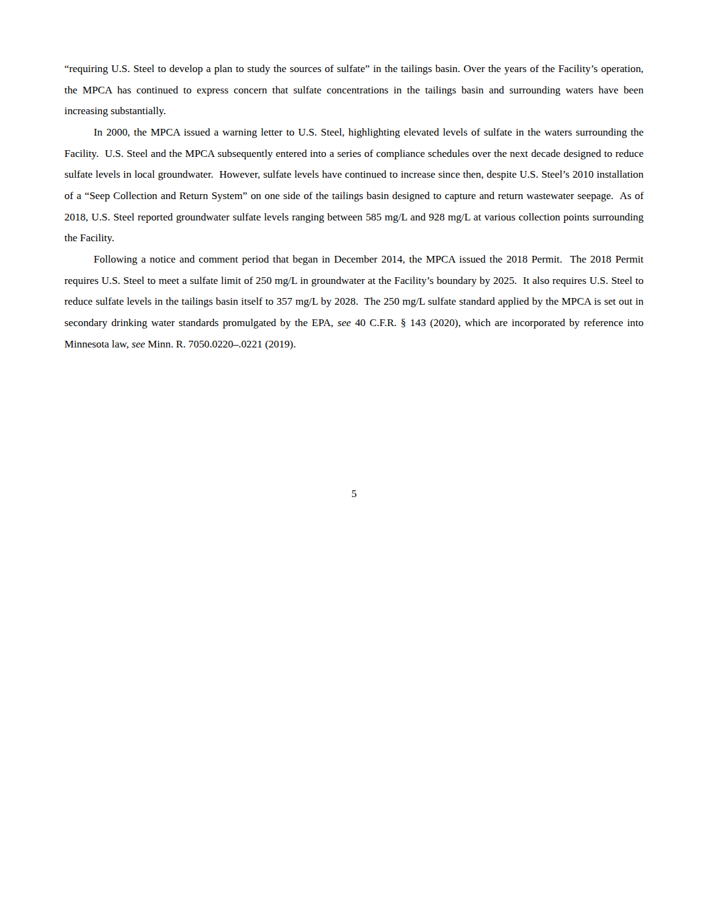“requiring U.S. Steel to develop a plan to study the sources of sulfate” in the tailings basin. Over the years of the Facility’s operation, the MPCA has continued to express concern that sulfate concentrations in the tailings basin and surrounding waters have been increasing substantially.
In 2000, the MPCA issued a warning letter to U.S. Steel, highlighting elevated levels of sulfate in the waters surrounding the Facility. U.S. Steel and the MPCA subsequently entered into a series of compliance schedules over the next decade designed to reduce sulfate levels in local groundwater. However, sulfate levels have continued to increase since then, despite U.S. Steel’s 2010 installation of a “Seep Collection and Return System” on one side of the tailings basin designed to capture and return wastewater seepage. As of 2018, U.S. Steel reported groundwater sulfate levels ranging between 585 mg/L and 928 mg/L at various collection points surrounding the Facility.
Following a notice and comment period that began in December 2014, the MPCA issued the 2018 Permit. The 2018 Permit requires U.S. Steel to meet a sulfate limit of 250 mg/L in groundwater at the Facility’s boundary by 2025. It also requires U.S. Steel to reduce sulfate levels in the tailings basin itself to 357 mg/L by 2028. The 250 mg/L sulfate standard applied by the MPCA is set out in secondary drinking water standards promulgated by the EPA, see 40 C.F.R. § 143 (2020), which are incorporated by reference into Minnesota law, see Minn. R. 7050.0220–.0221 (2019).
5